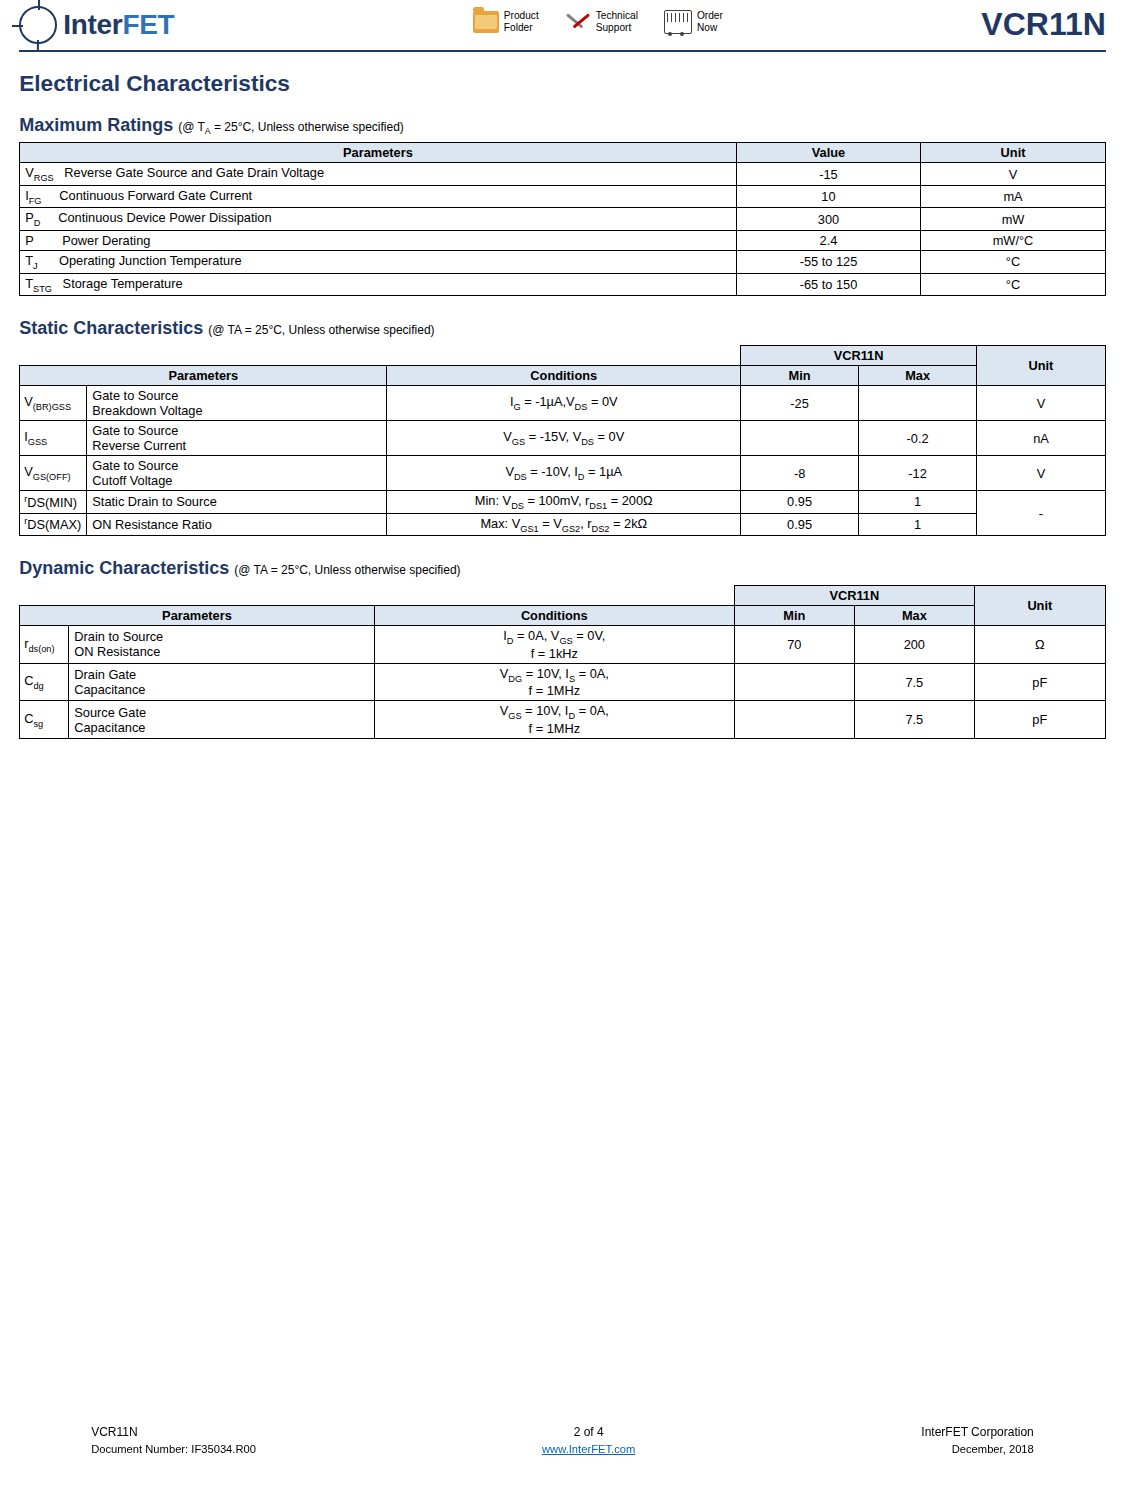InterFET
Product
Folder Technical
Support Order
Now
VCR11N
Electrical Characteristics
Maximum Ratings (@ TA = 25°C, Unless otherwise specified)
| Parameters | Value | Unit |
| --- | --- | --- |
| V RGS Reverse Gate Source and Gate Drain Voltage | -15 | V |
| I FG Continuous Forward Gate Current | 10 | mA |
| P D Continuous Device Power Dissipation | 300 | mW |
| P Power Derating | 2.4 | mW/°C |
| T J Operating Junction Temperature | -55 to 125 | °C |
| T STG Storage Temperature | -65 to 150 | °C |
Static Characteristics (@ TA = 25°C, Unless otherwise specified)
| | VCR11N | Unit |
| --- | --- | --- |
| Parameters | Conditions | Min | Max |
| V (BR)GSS | Gate to Source Breakdown Voltage | I G = -1µA,V DS = 0V | -25 | | V |
| I GSS | Gate to Source Reverse Current | V GS = -15V, V DS = 0V | | -0.2 | nA |
| V GS(OFF) | Gate to Source Cutoff Voltage | V DS = -10V, I D = 1µA | -8 | -12 | V |
| r DS(MIN) | Static Drain to Source | Min: V DS = 100mV, r DS1 = 200Ω | 0.95 | 1 | - |
| r DS(MAX) | ON Resistance Ratio | Max: V GS1 = V GS2 , r DS2 = 2kΩ | 0.95 | 1 |
Dynamic Characteristics (@ TA = 25°C, Unless otherwise specified)
| | VCR11N | Unit |
| --- | --- | --- |
| Parameters | Conditions | Min | Max |
| r ds(on) | Drain to Source ON Resistance | I D = 0A, V GS = 0V, f = 1kHz | 70 | 200 | Ω |
| C dg | Drain Gate Capacitance | V DG = 10V, I S = 0A, f = 1MHz | | 7.5 | pF |
| C sg | Source Gate Capacitance | V GS = 10V, I D = 0A, f = 1MHz | | 7.5 | pF |
VCR11N
Document Number: IF35034.R00
2 of 4
www.InterFET.com
InterFET Corporation
December, 2018